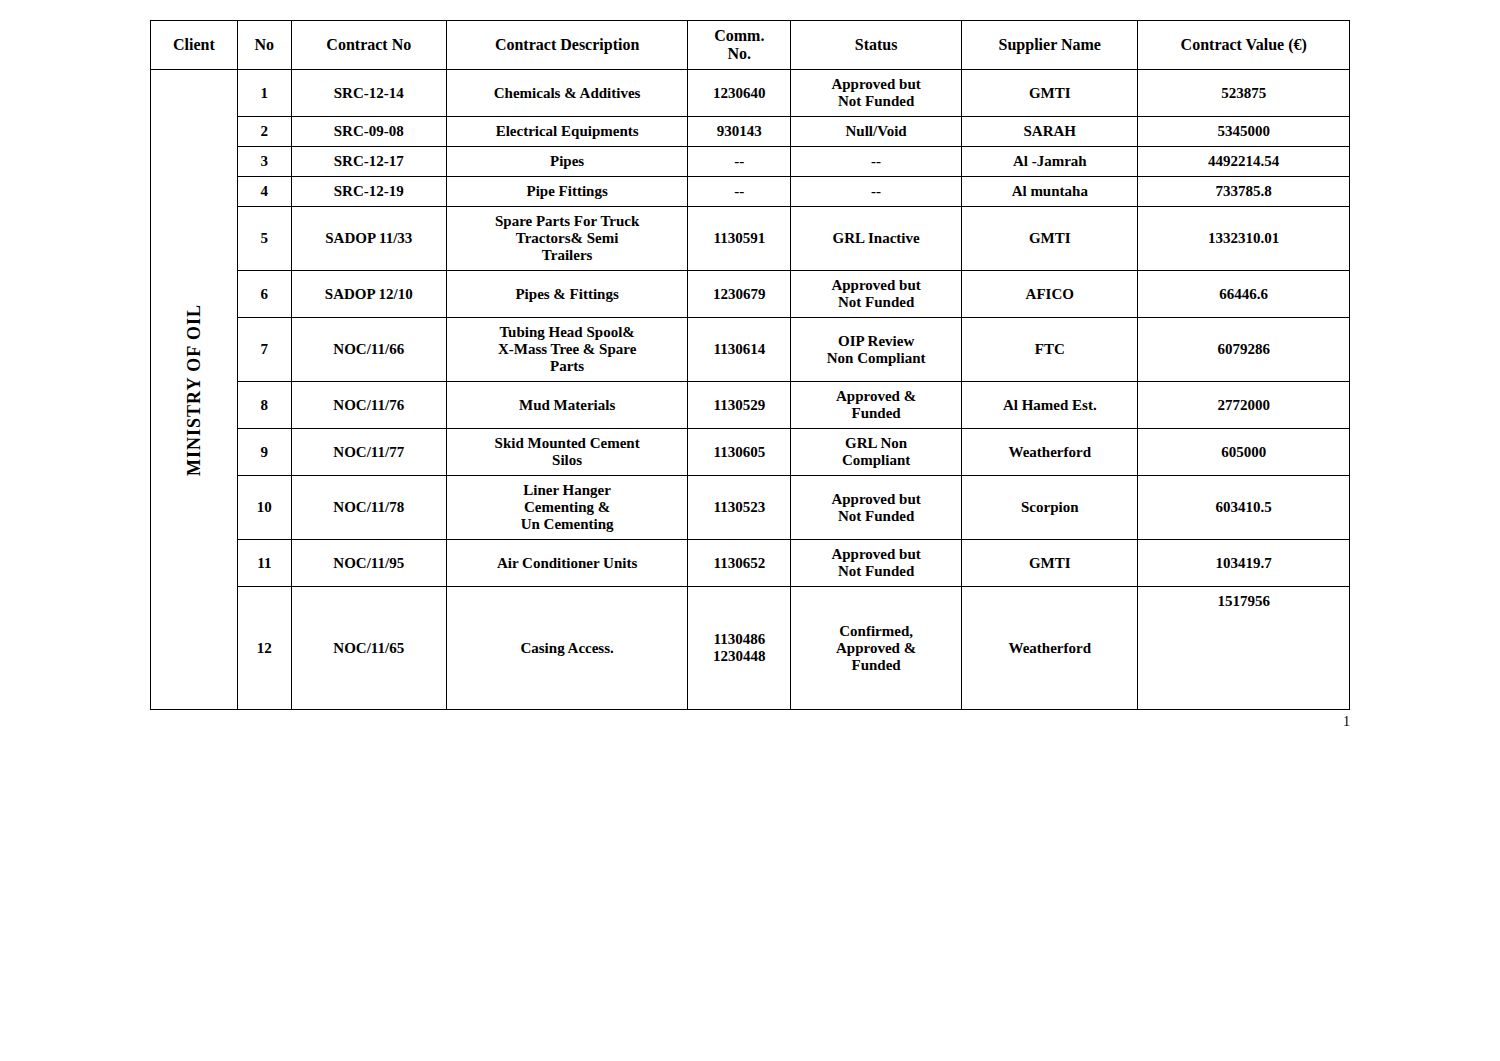| Client | No | Contract No | Contract Description | Comm. No. | Status | Supplier Name | Contract Value (€) |
| --- | --- | --- | --- | --- | --- | --- | --- |
| MINISTRY OF OIL | 1 | SRC-12-14 | Chemicals & Additives | 1230640 | Approved but Not Funded | GMTI | 523875 |
| 2 | SRC-09-08 | Electrical Equipments | 930143 | Null/Void | SARAH | 5345000 |
| 3 | SRC-12-17 | Pipes | -- | -- | Al -Jamrah | 4492214.54 |
| 4 | SRC-12-19 | Pipe Fittings | -- | -- | Al muntaha | 733785.8 |
| 5 | SADOP 11/33 | Spare Parts For Truck Tractors& Semi Trailers | 1130591 | GRL Inactive | GMTI | 1332310.01 |
| 6 | SADOP 12/10 | Pipes & Fittings | 1230679 | Approved but Not Funded | AFICO | 66446.6 |
| 7 | NOC/11/66 | Tubing Head Spool& X-Mass Tree & Spare Parts | 1130614 | OIP Review Non Compliant | FTC | 6079286 |
| 8 | NOC/11/76 | Mud Materials | 1130529 | Approved & Funded | Al Hamed Est. | 2772000 |
| 9 | NOC/11/77 | Skid Mounted Cement Silos | 1130605 | GRL Non Compliant | Weatherford | 605000 |
| 10 | NOC/11/78 | Liner Hanger Cementing & Un Cementing | 1130523 | Approved but Not Funded | Scorpion | 603410.5 |
| 11 | NOC/11/95 | Air Conditioner Units | 1130652 | Approved but Not Funded | GMTI | 103419.7 |
| 12 | NOC/11/65 | Casing Access. | 1130486 1230448 | Confirmed, Approved & Funded | Weatherford | 1517956 |
1